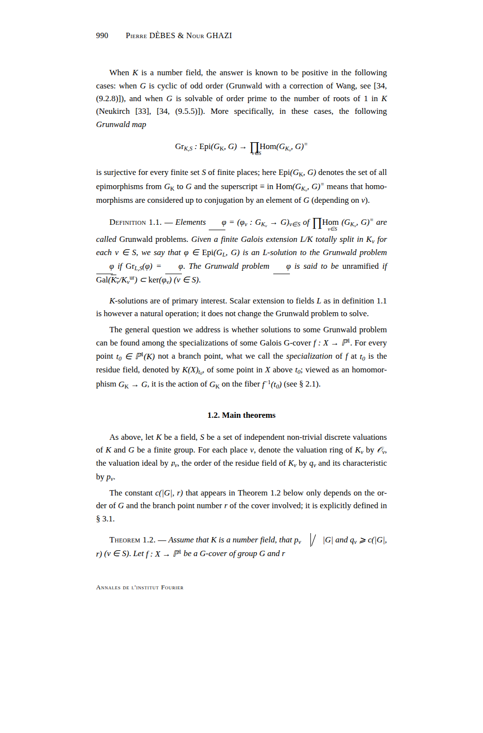990 Pierre DÈBES & Nour GHAZI
When K is a number field, the answer is known to be positive in the following cases: when G is cyclic of odd order (Grunwald with a correction of Wang, see [34, (9.2.8)]), and when G is solvable of order prime to the number of roots of 1 in K (Neukirch [33], [34, (9.5.5)]). More specifically, in these cases, the following Grunwald map
Gr K,S : Epi(GK, G) → ∏v∈S Hom(GKv, G)≡
is surjective for every finite set S of finite places; here Epi(GK, G) denotes the set of all epimorphisms from GK to G and the superscript ≡ in Hom(GKv, G)≡ means that homomorphisms are considered up to conjugation by an element of G (depending on v).
Definition 1.1. — Elements φ = (φv : GKv → G)v∈S of ∏v∈S Hom (GKv, G)≡ are called Grunwald problems. Given a finite Galois extension L/K totally split in Kv for each v ∈ S, we say that φ ∈ Epi(GL, G) is an L-solution to the Grunwald problem φ if Gr L,S(φ) = φ. The Grunwald problem φ is said to be unramified if Gal(Kv/Kvur) ⊂ ker(φv) (v ∈ S).
K-solutions are of primary interest. Scalar extension to fields L as in definition 1.1 is however a natural operation; it does not change the Grunwald problem to solve.
The general question we address is whether solutions to some Grunwald problem can be found among the specializations of some Galois G-cover f : X → ℙ1. For every point t0 ∈ ℙ1(K) not a branch point, what we call the specialization of f at t0 is the residue field, denoted by K(X)t0, of some point in X above t0; viewed as an homomorphism GK → G, it is the action of GK on the fiber f−1(t0) (see § 2.1).
1.2. Main theorems
As above, let K be a field, S be a set of independent non-trivial discrete valuations of K and G be a finite group. For each place v, denote the valuation ring of Kv by 𝒪v, the valuation ideal by 𝔭v, the order of the residue field of Kv by qv and its characteristic by pv.
The constant c(|G|, r) that appears in Theorem 1.2 below only depends on the order of G and the branch point number r of the cover involved; it is explicitly defined in § 3.1.
Theorem 1.2. — Assume that K is a number field, that pv |G| and qv ⩾ c(|G|, r) (v ∈ S). Let f : X → ℙ1 be a G-cover of group G and r
Annales de l'institut Fourier